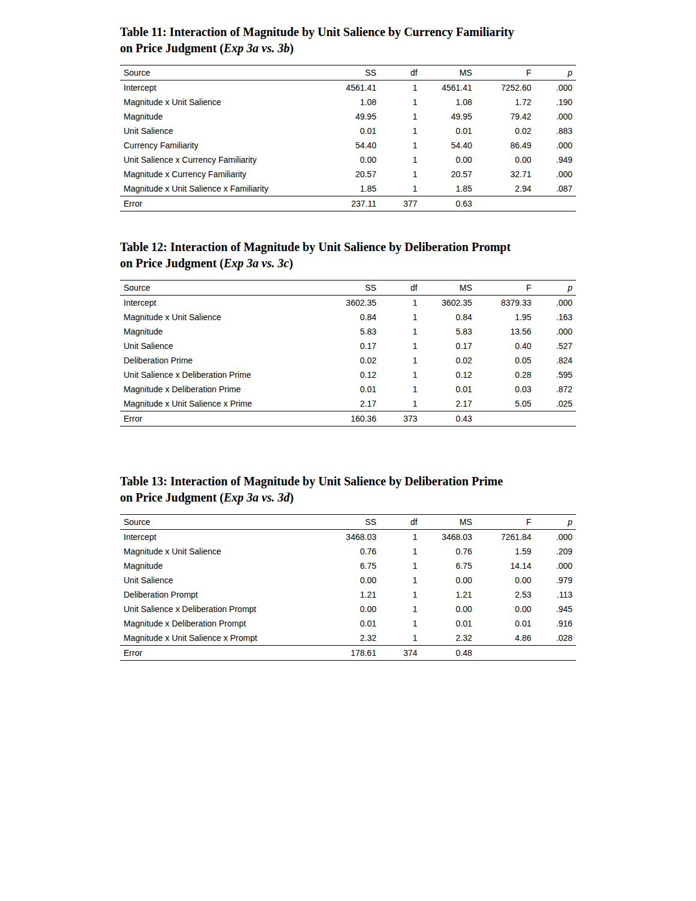Table 11: Interaction of Magnitude by Unit Salience by Currency Familiarity
on Price Judgment (Exp 3a vs. 3b)
| Source | SS | df | MS | F | p |
| --- | --- | --- | --- | --- | --- |
| Intercept | 4561.41 | 1 | 4561.41 | 7252.60 | .000 |
| Magnitude x Unit Salience | 1.08 | 1 | 1.08 | 1.72 | .190 |
| Magnitude | 49.95 | 1 | 49.95 | 79.42 | .000 |
| Unit Salience | 0.01 | 1 | 0.01 | 0.02 | .883 |
| Currency Familiarity | 54.40 | 1 | 54.40 | 86.49 | .000 |
| Unit Salience x Currency Familiarity | 0.00 | 1 | 0.00 | 0.00 | .949 |
| Magnitude x Currency Familiarity | 20.57 | 1 | 20.57 | 32.71 | .000 |
| Magnitude x Unit Salience x Familiarity | 1.85 | 1 | 1.85 | 2.94 | .087 |
| Error | 237.11 | 377 | 0.63 | | |
Table 12: Interaction of Magnitude by Unit Salience by Deliberation Prompt
on Price Judgment (Exp 3a vs. 3c)
| Source | SS | df | MS | F | p |
| --- | --- | --- | --- | --- | --- |
| Intercept | 3602.35 | 1 | 3602.35 | 8379.33 | .000 |
| Magnitude x Unit Salience | 0.84 | 1 | 0.84 | 1.95 | .163 |
| Magnitude | 5.83 | 1 | 5.83 | 13.56 | .000 |
| Unit Salience | 0.17 | 1 | 0.17 | 0.40 | .527 |
| Deliberation Prime | 0.02 | 1 | 0.02 | 0.05 | .824 |
| Unit Salience x Deliberation Prime | 0.12 | 1 | 0.12 | 0.28 | .595 |
| Magnitude x Deliberation Prime | 0.01 | 1 | 0.01 | 0.03 | .872 |
| Magnitude x Unit Salience x Prime | 2.17 | 1 | 2.17 | 5.05 | .025 |
| Error | 160.36 | 373 | 0.43 | | |
Table 13: Interaction of Magnitude by Unit Salience by Deliberation Prime
on Price Judgment (Exp 3a vs. 3d)
| Source | SS | df | MS | F | p |
| --- | --- | --- | --- | --- | --- |
| Intercept | 3468.03 | 1 | 3468.03 | 7261.84 | .000 |
| Magnitude x Unit Salience | 0.76 | 1 | 0.76 | 1.59 | .209 |
| Magnitude | 6.75 | 1 | 6.75 | 14.14 | .000 |
| Unit Salience | 0.00 | 1 | 0.00 | 0.00 | .979 |
| Deliberation Prompt | 1.21 | 1 | 1.21 | 2.53 | .113 |
| Unit Salience x Deliberation Prompt | 0.00 | 1 | 0.00 | 0.00 | .945 |
| Magnitude x Deliberation Prompt | 0.01 | 1 | 0.01 | 0.01 | .916 |
| Magnitude x Unit Salience x Prompt | 2.32 | 1 | 2.32 | 4.86 | .028 |
| Error | 178.61 | 374 | 0.48 | | |